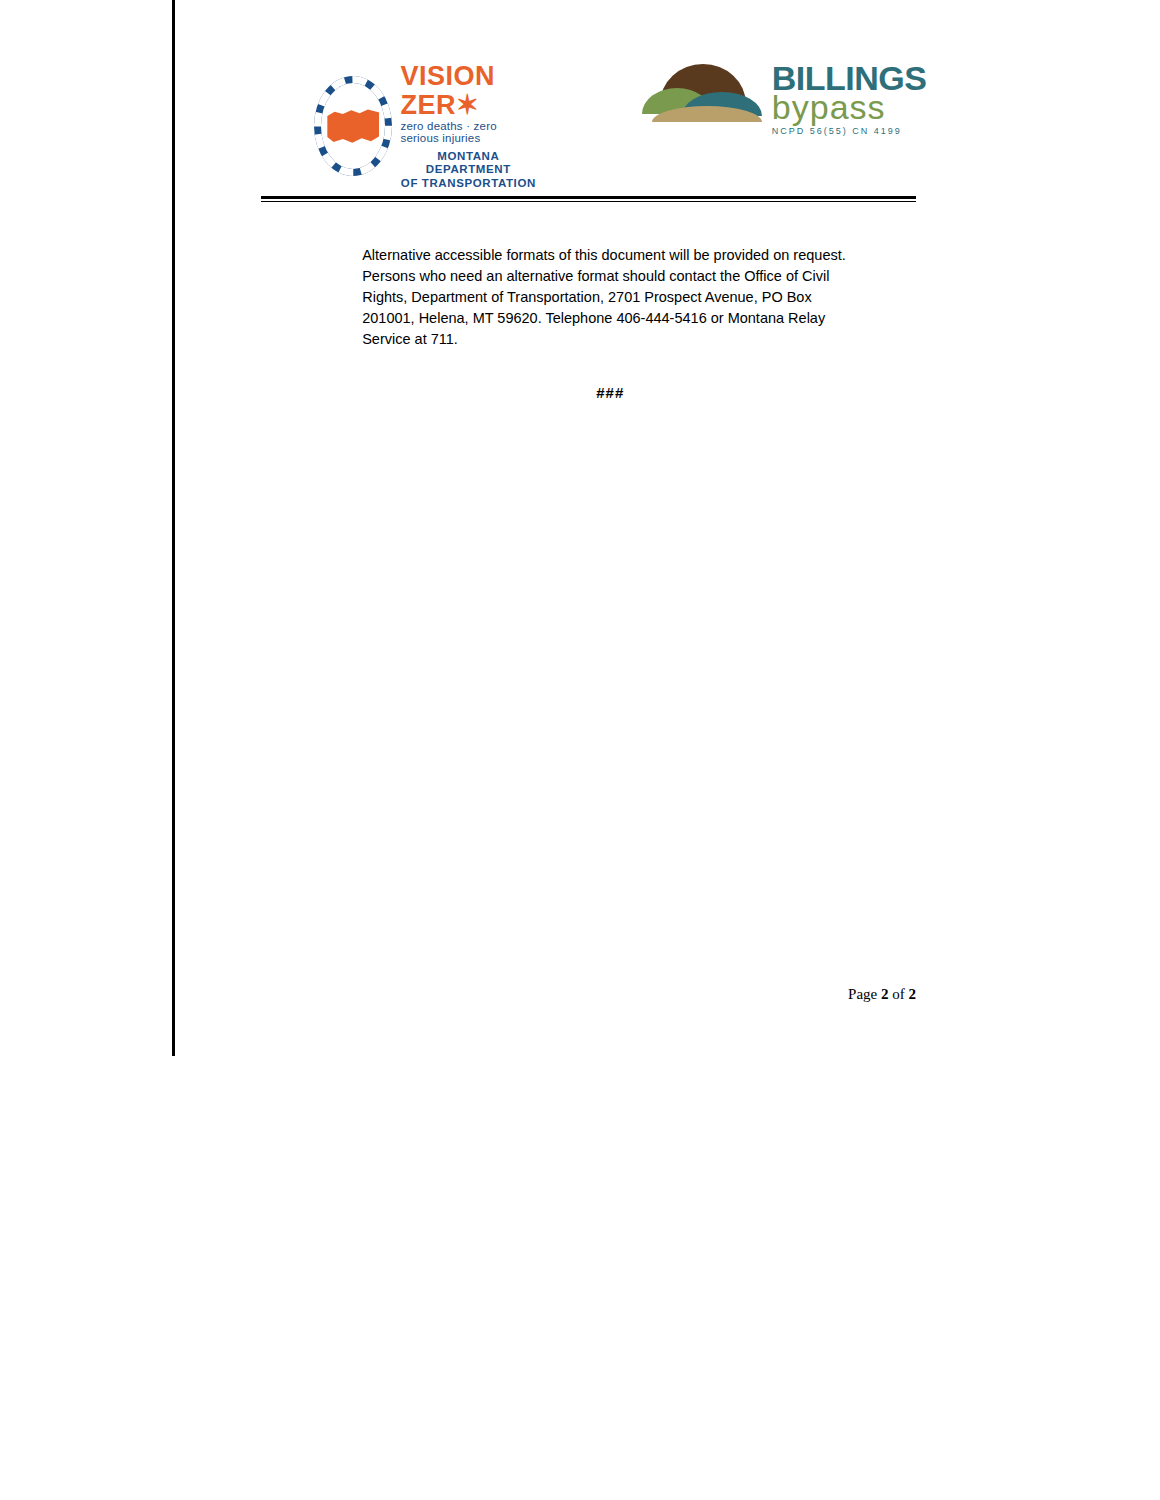VISION ZER✶
zero deaths · zero serious injuries
MONTANA DEPARTMENT
OF TRANSPORTATION
BILLINGS
bypass
NCPD 56(55) CN 4199
Alternative accessible formats of this document will be provided on request. Persons who need an alternative format should contact the Office of Civil Rights, Department of Transportation, 2701 Prospect Avenue, PO Box 201001, Helena, MT 59620. Telephone 406-444-5416 or Montana Relay Service at 711.
###
Page 2 of 2